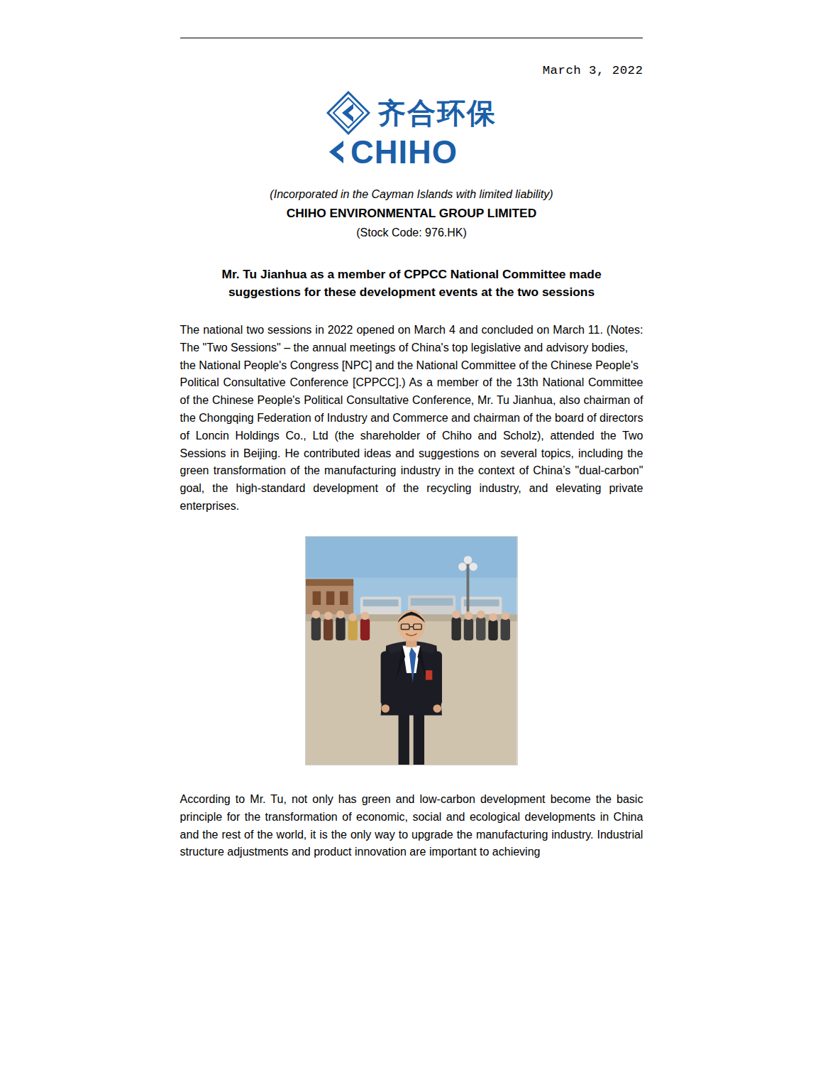March 3, 2022
Chiho logo mark
齐合环保
CHIHO
(Incorporated in the Cayman Islands with limited liability)
CHIHO ENVIRONMENTAL GROUP LIMITED
(Stock Code: 976.HK)
Mr. Tu Jianhua as a member of CPPCC National Committee made suggestions for these development events at the two sessions
The national two sessions in 2022 opened on March 4 and concluded on March 11. (Notes: The "Two Sessions" – the annual meetings of China's top legislative and advisory bodies,
the National People's Congress [NPC] and the National Committee of the Chinese People's
Political Consultative Conference [CPPCC].) As a member of the 13th National Committee of the Chinese People's Political Consultative Conference, Mr. Tu Jianhua, also chairman of the Chongqing Federation of Industry and Commerce and chairman of the board of directors of Loncin Holdings Co., Ltd (the shareholder of Chiho and Scholz), attended the Two Sessions in Beijing. He contributed ideas and suggestions on several topics, including the green transformation of the manufacturing industry in the context of China’s "dual-carbon" goal, the high-standard development of the recycling industry, and elevating private enterprises.
Mr. Tu Jianhua in Tiananmen Square
According to Mr. Tu, not only has green and low-carbon development become the basic principle for the transformation of economic, social and ecological developments in China and the rest of the world, it is the only way to upgrade the manufacturing industry. Industrial structure adjustments and product innovation are important to achieving